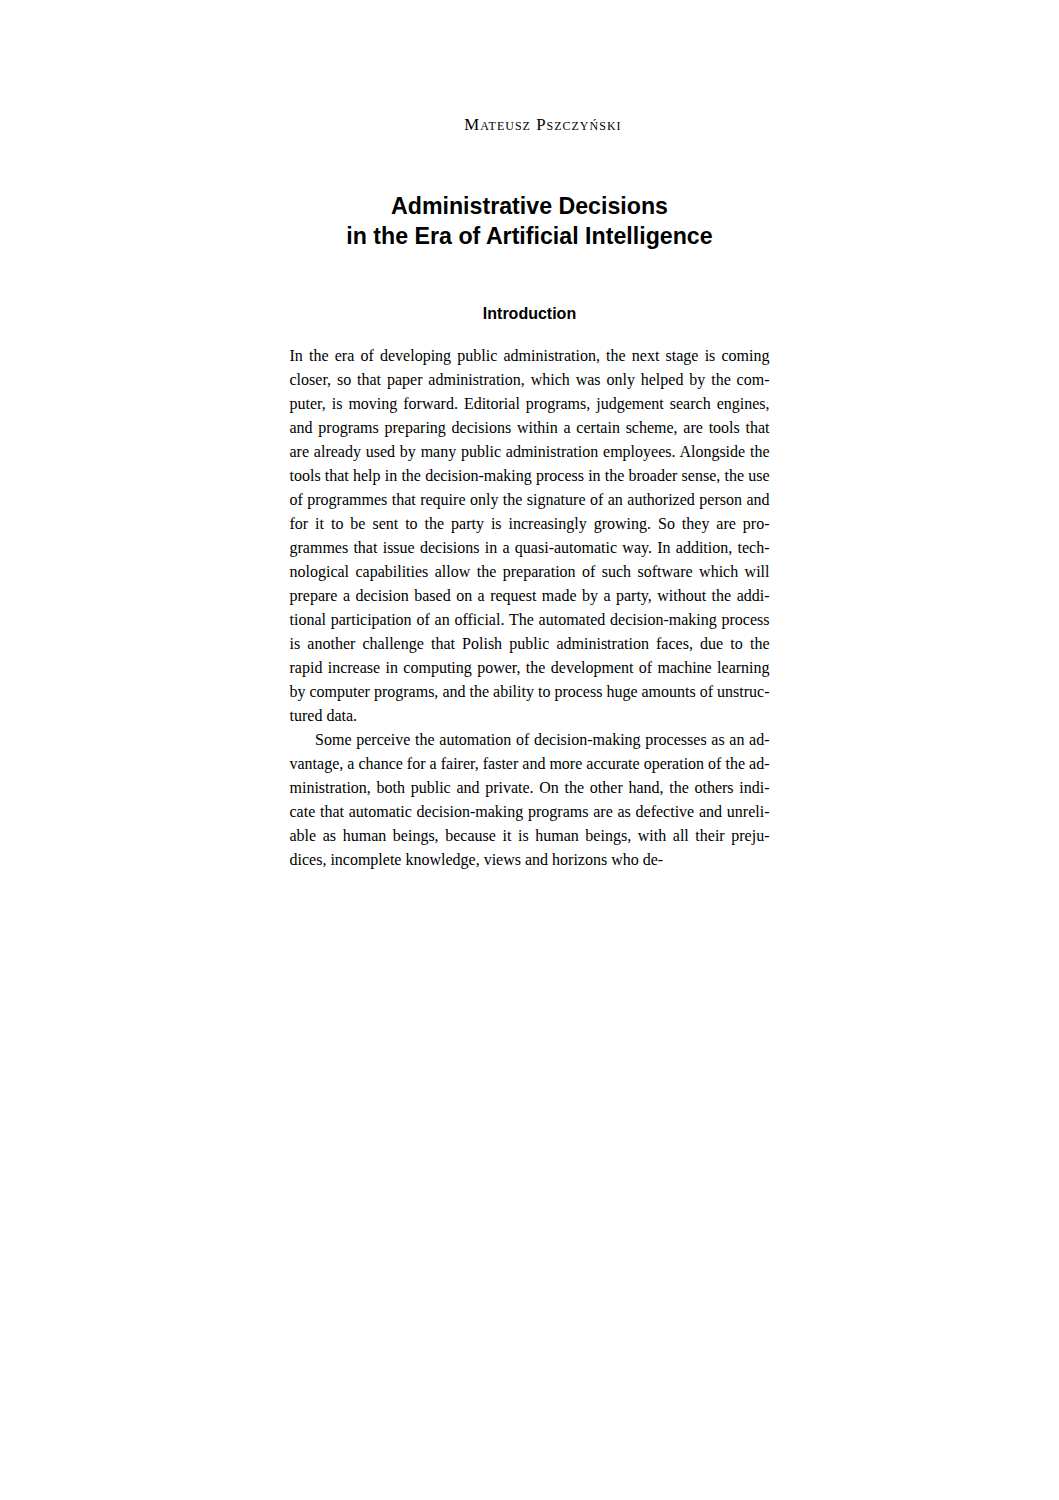Mateusz Pszczyński
Administrative Decisions
in the Era of Artificial Intelligence
Introduction
In the era of developing public administration, the next stage is coming closer, so that paper administration, which was only helped by the computer, is moving forward. Editorial programs, judgement search engines, and programs preparing decisions within a certain scheme, are tools that are already used by many public administration employees. Alongside the tools that help in the decision-making process in the broader sense, the use of programmes that require only the signature of an authorized person and for it to be sent to the party is increasingly growing. So they are programmes that issue decisions in a quasi-automatic way. In addition, technological capabilities allow the preparation of such software which will prepare a decision based on a request made by a party, without the additional participation of an official. The automated decision-making process is another challenge that Polish public administration faces, due to the rapid increase in computing power, the development of machine learning by computer programs, and the ability to process huge amounts of unstructured data.
Some perceive the automation of decision-making processes as an advantage, a chance for a fairer, faster and more accurate operation of the administration, both public and private. On the other hand, the others indicate that automatic decision-making programs are as defective and unreliable as human beings, because it is human beings, with all their prejudices, incomplete knowledge, views and horizons who de-